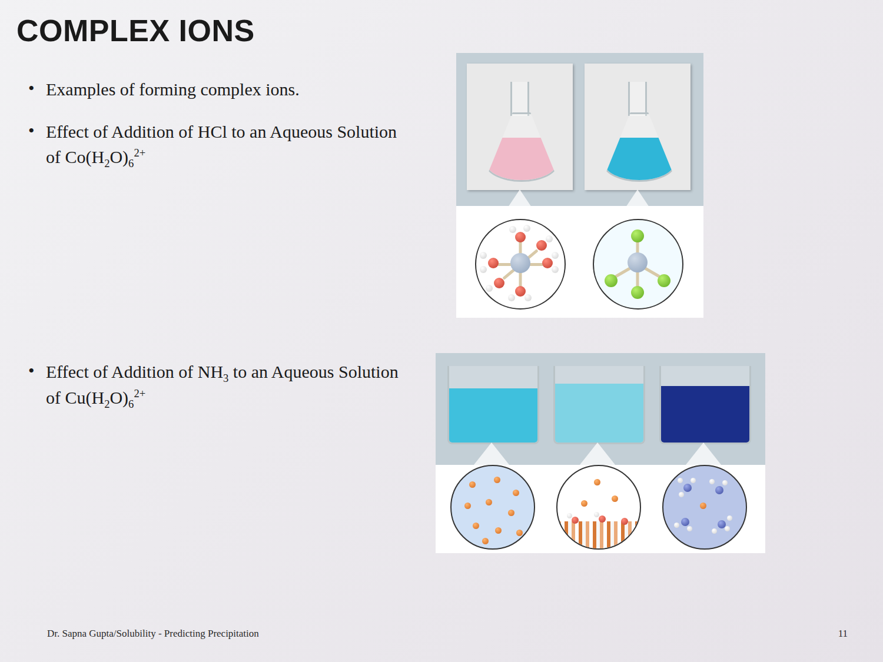COMPLEX IONS
Examples of forming complex ions.
Effect of Addition of HCl to an Aqueous Solution of Co(H2O)62+
Effect of Addition of NH3 to an Aqueous Solution of Cu(H2O)62+
Dr. Sapna Gupta/Solubility - Predicting Precipitation
11